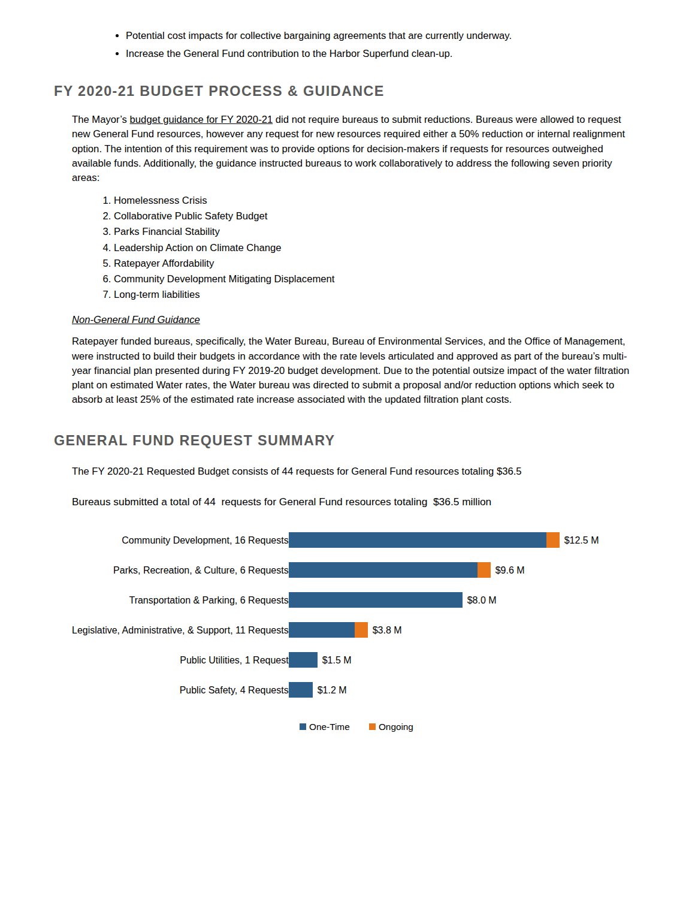Potential cost impacts for collective bargaining agreements that are currently underway.
Increase the General Fund contribution to the Harbor Superfund clean-up.
FY 2020-21 BUDGET PROCESS & GUIDANCE
The Mayor’s budget guidance for FY 2020-21 did not require bureaus to submit reductions. Bureaus were allowed to request new General Fund resources, however any request for new resources required either a 50% reduction or internal realignment option. The intention of this requirement was to provide options for decision-makers if requests for resources outweighed available funds. Additionally, the guidance instructed bureaus to work collaboratively to address the following seven priority areas:
Homelessness Crisis
Collaborative Public Safety Budget
Parks Financial Stability
Leadership Action on Climate Change
Ratepayer Affordability
Community Development Mitigating Displacement
Long-term liabilities
Non-General Fund Guidance
Ratepayer funded bureaus, specifically, the Water Bureau, Bureau of Environmental Services, and the Office of Management, were instructed to build their budgets in accordance with the rate levels articulated and approved as part of the bureau’s multi-year financial plan presented during FY 2019-20 budget development. Due to the potential outsize impact of the water filtration plant on estimated Water rates, the Water bureau was directed to submit a proposal and/or reduction options which seek to absorb at least 25% of the estimated rate increase associated with the updated filtration plant costs.
GENERAL FUND REQUEST SUMMARY
The FY 2020-21 Requested Budget consists of 44 requests for General Fund resources totaling $36.5
Bureaus submitted a total of 44 requests for General Fund resources totaling $36.5 million
| Community Development, 16 Requests | $12.5 M |
| Parks, Recreation, & Culture, 6 Requests | $9.6 M |
| Transportation & Parking, 6 Requests | $8.0 M |
| Legislative, Administrative, & Support, 11 Requests | $3.8 M |
| Public Utilities, 1 Request | $1.5 M |
| Public Safety, 4 Requests | $1.2 M |
One-Time Ongoing